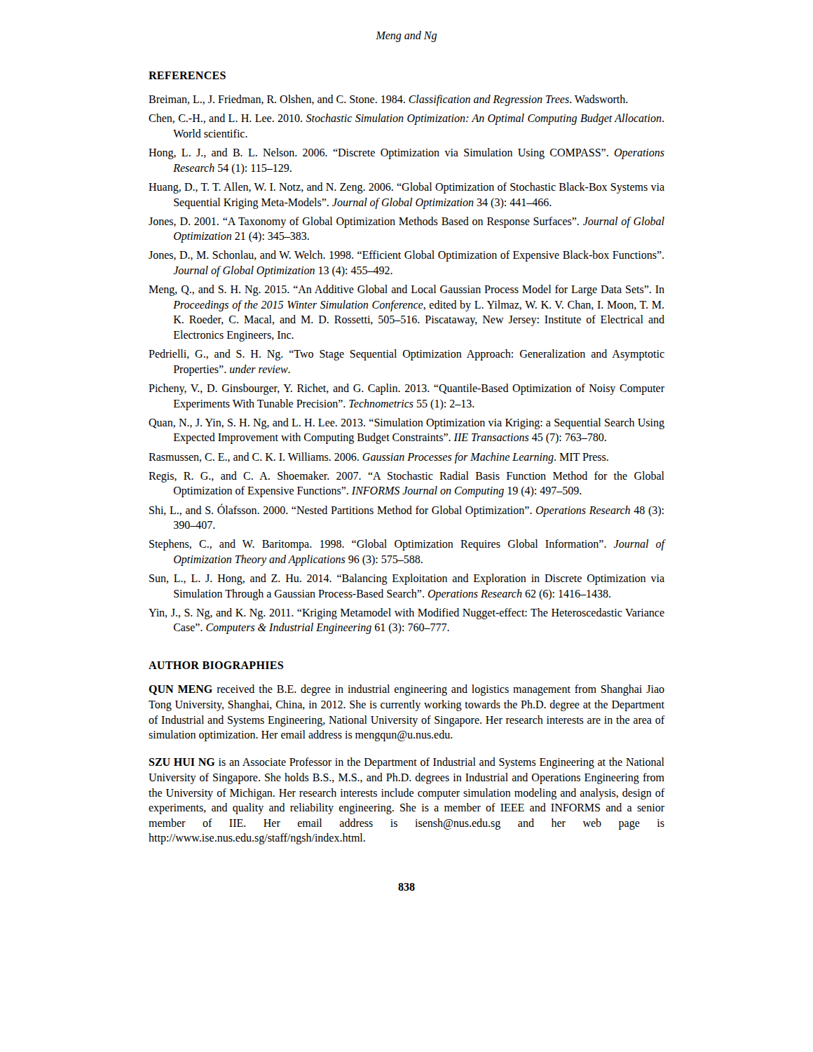Meng and Ng
REFERENCES
Breiman, L., J. Friedman, R. Olshen, and C. Stone. 1984. Classification and Regression Trees. Wadsworth.
Chen, C.-H., and L. H. Lee. 2010. Stochastic Simulation Optimization: An Optimal Computing Budget Allocation. World scientific.
Hong, L. J., and B. L. Nelson. 2006. “Discrete Optimization via Simulation Using COMPASS”. Operations Research 54 (1): 115–129.
Huang, D., T. T. Allen, W. I. Notz, and N. Zeng. 2006. “Global Optimization of Stochastic Black-Box Systems via Sequential Kriging Meta-Models”. Journal of Global Optimization 34 (3): 441–466.
Jones, D. 2001. “A Taxonomy of Global Optimization Methods Based on Response Surfaces”. Journal of Global Optimization 21 (4): 345–383.
Jones, D., M. Schonlau, and W. Welch. 1998. “Efficient Global Optimization of Expensive Black-box Functions”. Journal of Global Optimization 13 (4): 455–492.
Meng, Q., and S. H. Ng. 2015. “An Additive Global and Local Gaussian Process Model for Large Data Sets”. In Proceedings of the 2015 Winter Simulation Conference, edited by L. Yilmaz, W. K. V. Chan, I. Moon, T. M. K. Roeder, C. Macal, and M. D. Rossetti, 505–516. Piscataway, New Jersey: Institute of Electrical and Electronics Engineers, Inc.
Pedrielli, G., and S. H. Ng. “Two Stage Sequential Optimization Approach: Generalization and Asymptotic Properties”. under review.
Picheny, V., D. Ginsbourger, Y. Richet, and G. Caplin. 2013. “Quantile-Based Optimization of Noisy Computer Experiments With Tunable Precision”. Technometrics 55 (1): 2–13.
Quan, N., J. Yin, S. H. Ng, and L. H. Lee. 2013. “Simulation Optimization via Kriging: a Sequential Search Using Expected Improvement with Computing Budget Constraints”. IIE Transactions 45 (7): 763–780.
Rasmussen, C. E., and C. K. I. Williams. 2006. Gaussian Processes for Machine Learning. MIT Press.
Regis, R. G., and C. A. Shoemaker. 2007. “A Stochastic Radial Basis Function Method for the Global Optimization of Expensive Functions”. INFORMS Journal on Computing 19 (4): 497–509.
Shi, L., and S. Ólafsson. 2000. “Nested Partitions Method for Global Optimization”. Operations Research 48 (3): 390–407.
Stephens, C., and W. Baritompa. 1998. “Global Optimization Requires Global Information”. Journal of Optimization Theory and Applications 96 (3): 575–588.
Sun, L., L. J. Hong, and Z. Hu. 2014. “Balancing Exploitation and Exploration in Discrete Optimization via Simulation Through a Gaussian Process-Based Search”. Operations Research 62 (6): 1416–1438.
Yin, J., S. Ng, and K. Ng. 2011. “Kriging Metamodel with Modified Nugget-effect: The Heteroscedastic Variance Case”. Computers & Industrial Engineering 61 (3): 760–777.
AUTHOR BIOGRAPHIES
QUN MENG received the B.E. degree in industrial engineering and logistics management from Shanghai Jiao Tong University, Shanghai, China, in 2012. She is currently working towards the Ph.D. degree at the Department of Industrial and Systems Engineering, National University of Singapore. Her research interests are in the area of simulation optimization. Her email address is mengqun@u.nus.edu.
SZU HUI NG is an Associate Professor in the Department of Industrial and Systems Engineering at the National University of Singapore. She holds B.S., M.S., and Ph.D. degrees in Industrial and Operations Engineering from the University of Michigan. Her research interests include computer simulation modeling and analysis, design of experiments, and quality and reliability engineering. She is a member of IEEE and INFORMS and a senior member of IIE. Her email address is isensh@nus.edu.sg and her web page is http://www.ise.nus.edu.sg/staff/ngsh/index.html.
838